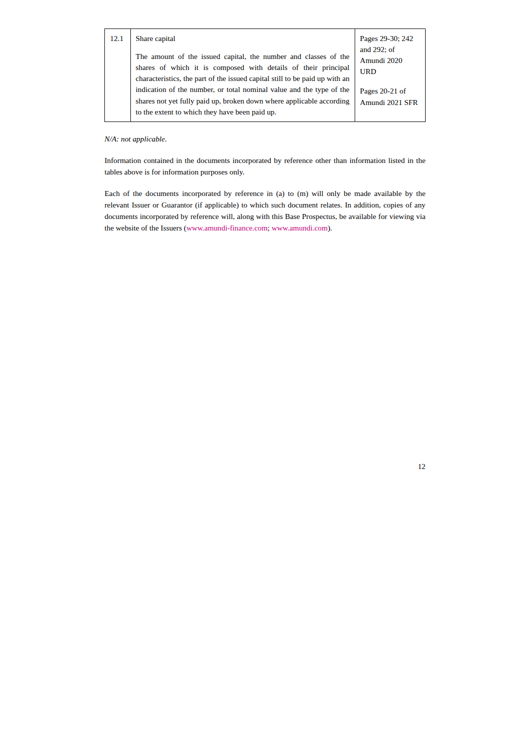| 12.1 | Share capital The amount of the issued capital, the number and classes of the shares of which it is composed with details of their principal characteristics, the part of the issued capital still to be paid up with an indication of the number, or total nominal value and the type of the shares not yet fully paid up, broken down where applicable according to the extent to which they have been paid up. | Pages 29-30; 242 and 292; of Amundi 2020 URD Pages 20-21 of Amundi 2021 SFR |
N/A: not applicable.
Information contained in the documents incorporated by reference other than information listed in the tables above is for information purposes only.
Each of the documents incorporated by reference in (a) to (m) will only be made available by the relevant Issuer or Guarantor (if applicable) to which such document relates. In addition, copies of any documents incorporated by reference will, along with this Base Prospectus, be available for viewing via the website of the Issuers (www.amundi-finance.com; www.amundi.com).
12